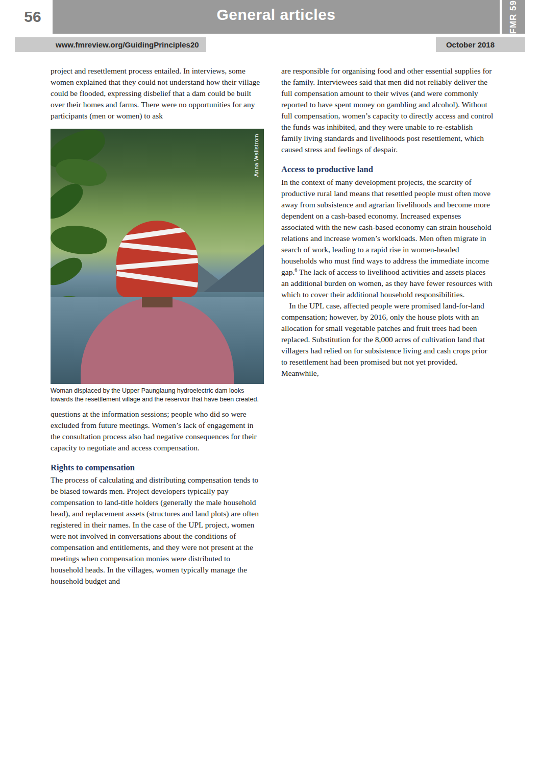56
General articles
FMR 59
www.fmreview.org/GuidingPrinciples20
October 2018
project and resettlement process entailed. In interviews, some women explained that they could not understand how their village could be flooded, expressing disbelief that a dam could be built over their homes and farms. There were no opportunities for any participants (men or women) to ask
Anna Wallstrom
Woman displaced by the Upper Paunglaung hydroelectric dam looks towards the resettlement village and the reservoir that have been created.
questions at the information sessions; people who did so were excluded from future meetings. Women’s lack of engagement in the consultation process also had negative consequences for their capacity to negotiate and access compensation.
Rights to compensation
The process of calculating and distributing compensation tends to be biased towards men. Project developers typically pay compensation to land-title holders (generally the male household head), and replacement assets (structures and land plots) are often registered in their names. In the case of the UPL project, women were not involved in conversations about the conditions of compensation and entitlements, and they were not present at the meetings when compensation monies were distributed to household heads. In the villages, women typically manage the household budget and
are responsible for organising food and other essential supplies for the family. Interviewees said that men did not reliably deliver the full compensation amount to their wives (and were commonly reported to have spent money on gambling and alcohol). Without full compensation, women’s capacity to directly access and control the funds was inhibited, and they were unable to re-establish family living standards and livelihoods post resettlement, which caused stress and feelings of despair.
Access to productive land
In the context of many development projects, the scarcity of productive rural land means that resettled people must often move away from subsistence and agrarian livelihoods and become more dependent on a cash-based economy. Increased expenses associated with the new cash-based economy can strain household relations and increase women’s workloads. Men often migrate in search of work, leading to a rapid rise in women-headed households who must find ways to address the immediate income gap.6 The lack of access to livelihood activities and assets places an additional burden on women, as they have fewer resources with which to cover their additional household responsibilities.
In the UPL case, affected people were promised land-for-land compensation; however, by 2016, only the house plots with an allocation for small vegetable patches and fruit trees had been replaced. Substitution for the 8,000 acres of cultivation land that villagers had relied on for subsistence living and cash crops prior to resettlement had been promised but not yet provided. Meanwhile,